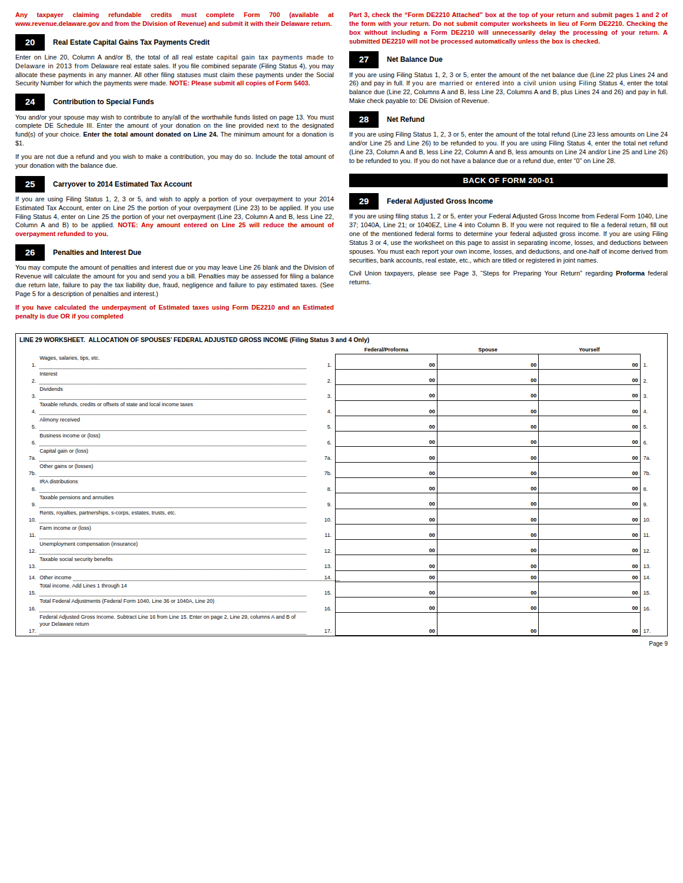Any taxpayer claiming refundable credits must complete Form 700 (available at www.revenue.delaware.gov and from the Division of Revenue) and submit it with their Delaware return.
20 Real Estate Capital Gains Tax Payments Credit
Enter on Line 20, Column A and/or B, the total of all real estate capital gain tax payments made to Delaware in 2013 from Delaware real estate sales. If you file combined separate (Filing Status 4), you may allocate these payments in any manner. All other filing statuses must claim these payments under the Social Security Number for which the payments were made. NOTE: Please submit all copies of Form 5403.
24 Contribution to Special Funds
You and/or your spouse may wish to contribute to any/all of the worthwhile funds listed on page 13. You must complete DE Schedule III. Enter the amount of your donation on the line provided next to the designated fund(s) of your choice. Enter the total amount donated on Line 24. The minimum amount for a donation is $1.
If you are not due a refund and you wish to make a contribution, you may do so. Include the total amount of your donation with the balance due.
25 Carryover to 2014 Estimated Tax Account
If you are using Filing Status 1, 2, 3 or 5, and wish to apply a portion of your overpayment to your 2014 Estimated Tax Account, enter on Line 25 the portion of your overpayment (Line 23) to be applied. If you use Filing Status 4, enter on Line 25 the portion of your net overpayment (Line 23, Column A and B, less Line 22, Column A and B) to be applied. NOTE: Any amount entered on Line 25 will reduce the amount of overpayment refunded to you.
26 Penalties and Interest Due
You may compute the amount of penalties and interest due or you may leave Line 26 blank and the Division of Revenue will calculate the amount for you and send you a bill. Penalties may be assessed for filing a balance due return late, failure to pay the tax liability due, fraud, negligence and failure to pay estimated taxes. (See Page 5 for a description of penalties and interest.)
If you have calculated the underpayment of Estimated taxes using Form DE2210 and an Estimated penalty is due OR if you completed
Part 3, check the “Form DE2210 Attached” box at the top of your return and submit pages 1 and 2 of the form with your return. Do not submit computer worksheets in lieu of Form DE2210. Checking the box without including a Form DE2210 will unnecessarily delay the processing of your return. A submitted DE2210 will not be processed automatically unless the box is checked.
27 Net Balance Due
If you are using Filing Status 1, 2, 3 or 5, enter the amount of the net balance due (Line 22 plus Lines 24 and 26) and pay in full. If you are married or entered into a civil union using Filing Status 4, enter the total balance due (Line 22, Columns A and B, less Line 23, Columns A and B, plus Lines 24 and 26) and pay in full. Make check payable to: DE Division of Revenue.
28 Net Refund
If you are using Filing Status 1, 2, 3 or 5, enter the amount of the total refund (Line 23 less amounts on Line 24 and/or Line 25 and Line 26) to be refunded to you. If you are using Filing Status 4, enter the total net refund (Line 23, Column A and B, less Line 22, Column A and B, less amounts on Line 24 and/or Line 25 and Line 26) to be refunded to you. If you do not have a balance due or a refund due, enter “0” on Line 28.
BACK OF FORM 200-01
29 Federal Adjusted Gross Income
If you are using filing status 1, 2 or 5, enter your Federal Adjusted Gross Income from Federal Form 1040, Line 37; 1040A, Line 21; or 1040EZ, Line 4 into Column B. If you were not required to file a federal return, fill out one of the mentioned federal forms to determine your federal adjusted gross income. If you are using Filing Status 3 or 4, use the worksheet on this page to assist in separating income, losses, and deductions between spouses. You must each report your own income, losses, and deductions, and one-half of income derived from securities, bank accounts, real estate, etc., which are titled or registered in joint names.
Civil Union taxpayers, please see Page 3, “Steps for Preparing Your Return” regarding Proforma federal returns.
LINE 29 WORKSHEET. ALLOCATION OF SPOUSES’ FEDERAL ADJUSTED GROSS INCOME (Filing Status 3 and 4 Only)
| | | | Federal/Proforma | Spouse | Yourself | |
| 1. | Wages, salaries, tips, etc. | 1. | 00 | 00 | 00 | 1. |
| 2. | Interest | 2. | 00 | 00 | 00 | 2. |
| 3. | Dividends | 3. | 00 | 00 | 00 | 3. |
| 4. | Taxable refunds, credits or offsets of state and local income taxes | 4. | 00 | 00 | 00 | 4. |
| 5. | Alimony received | 5. | 00 | 00 | 00 | 5. |
| 6. | Business income or (loss) | 6. | 00 | 00 | 00 | 6. |
| 7a. | Capital gain or (loss) | 7a. | 00 | 00 | 00 | 7a. |
| 7b. | Other gains or (losses) | 7b. | 00 | 00 | 00 | 7b. |
| 8. | IRA distributions | 8. | 00 | 00 | 00 | 8. |
| 9. | Taxable pensions and annuities | 9. | 00 | 00 | 00 | 9. |
| 10. | Rents, royalties, partnerships, s-corps, estates, trusts, etc. | 10. | 00 | 00 | 00 | 10. |
| 11. | Farm income or (loss) | 11. | 00 | 00 | 00 | 11. |
| 12. | Unemployment compensation (insurance) | 12. | 00 | 00 | 00 | 12. |
| 13. | Taxable social security benefits | 13. | 00 | 00 | 00 | 13. |
| 14. | Other income | 14. | 00 | 00 | 00 | 14. |
| 15. | Total income. Add Lines 1 through 14 | 15. | 00 | 00 | 00 | 15. |
| 16. | Total Federal Adjustments (Federal Form 1040, Line 36 or 1040A, Line 20) | 16. | 00 | 00 | 00 | 16. |
| 17. | Federal Adjusted Gross Income. Subtract Line 16 from Line 15. Enter on page 2, Line 29, columns A and B of your Delaware return | 17. | 00 | 00 | 00 | 17. |
Page 9